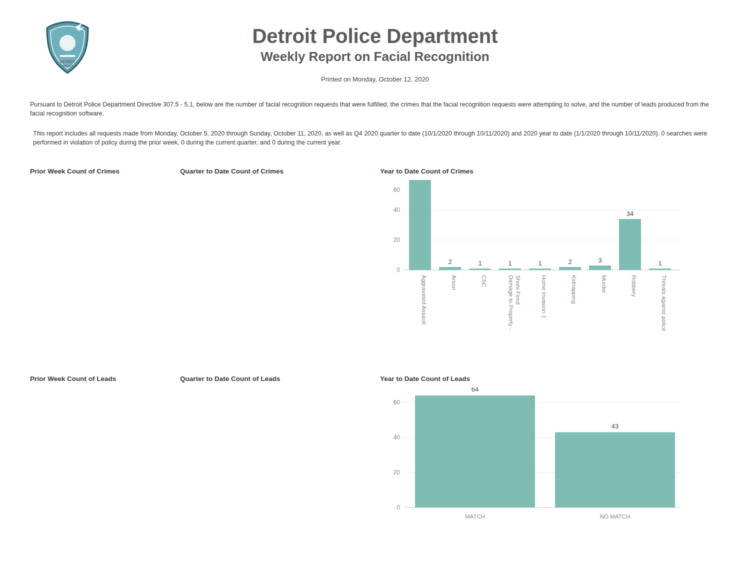DETROIT POLICE
Detroit Police Department
Weekly Report on Facial Recognition
Printed on Monday, October 12, 2020
Pursuant to Detroit Police Department Directive 307.5 - 5.1, below are the number of facial recognition requests that were fulfilled, the crimes that the facial recognition requests were attempting to solve, and the number of leads produced from the facial recognition software.
This report includes all requests made from Monday, October 5, 2020 through Sunday, October 11, 2020, as well as Q4 2020 quarter to date (10/1/2020 through 10/11/2020) and 2020 year to date (1/1/2020 through 10/11/2020). 0 searches were performed in violation of policy during the prior week, 0 during the current quarter, and 0 during the current year.
Prior Week Count of Crimes
Quarter to Date Count of Crimes
Year to Date Count of Crimes
0 20 40 60 62 2 1 1 1 2 3 34 1 Aggravated Assault Arson CSC Damage to Property - Shots Fired Home Invasion 1 Kidnapping Murder Robbery Threats against police
Prior Week Count of Leads
Quarter to Date Count of Leads
Year to Date Count of Leads
0 20 40 60 64 43 MATCH NO MATCH